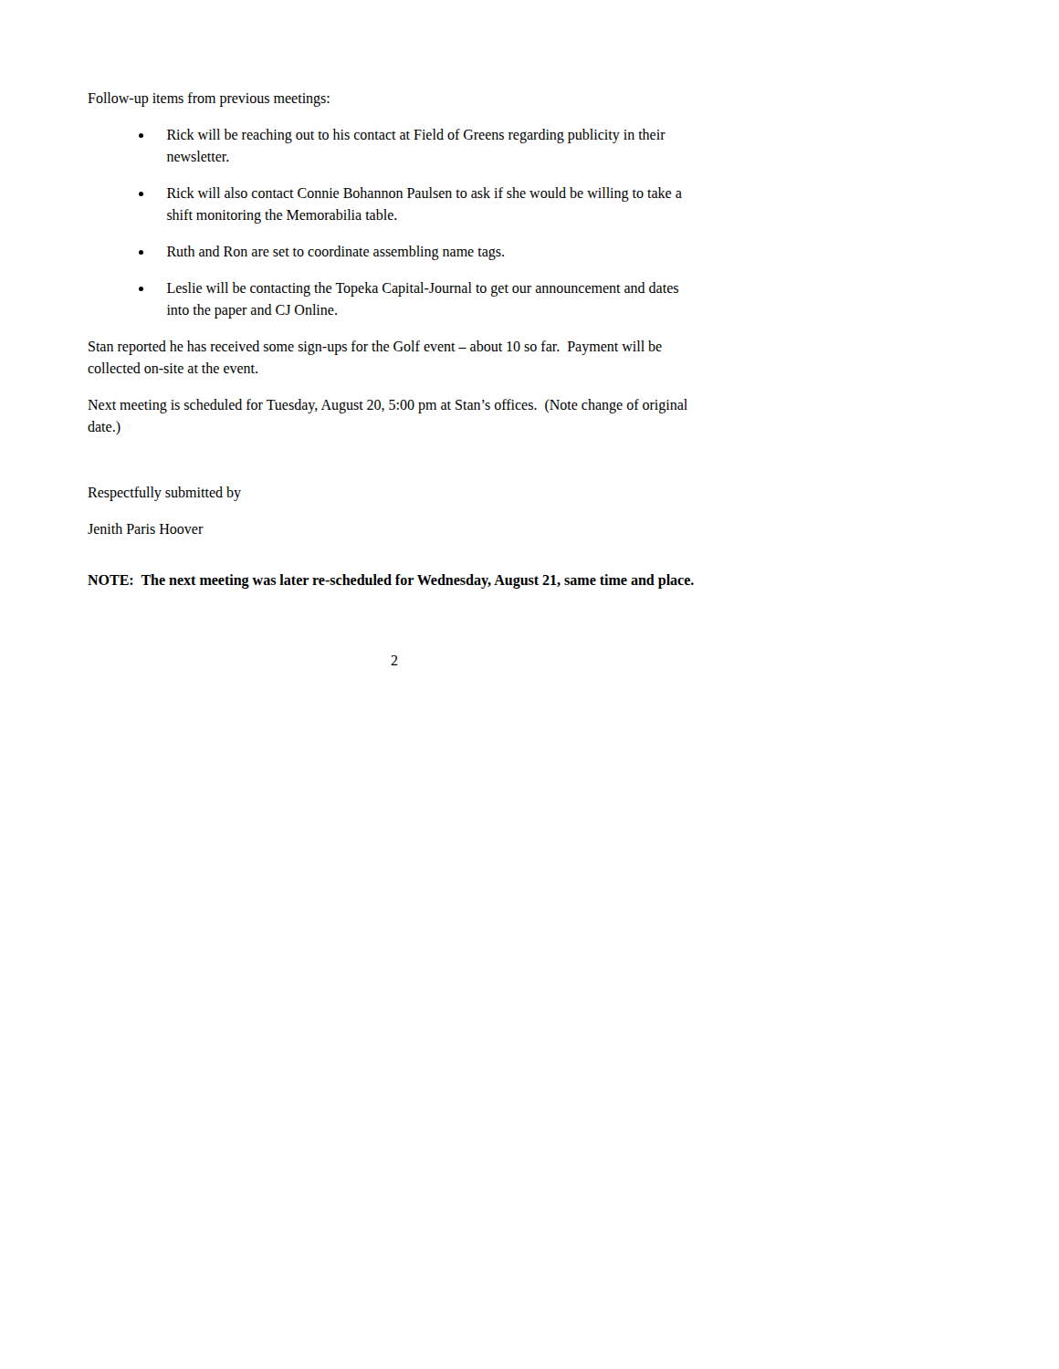Follow-up items from previous meetings:
Rick will be reaching out to his contact at Field of Greens regarding publicity in their newsletter.
Rick will also contact Connie Bohannon Paulsen to ask if she would be willing to take a shift monitoring the Memorabilia table.
Ruth and Ron are set to coordinate assembling name tags.
Leslie will be contacting the Topeka Capital-Journal to get our announcement and dates into the paper and CJ Online.
Stan reported he has received some sign-ups for the Golf event – about 10 so far. Payment will be collected on-site at the event.
Next meeting is scheduled for Tuesday, August 20, 5:00 pm at Stan’s offices. (Note change of original date.)
Respectfully submitted by
Jenith Paris Hoover
NOTE: The next meeting was later re-scheduled for Wednesday, August 21, same time and place.
2